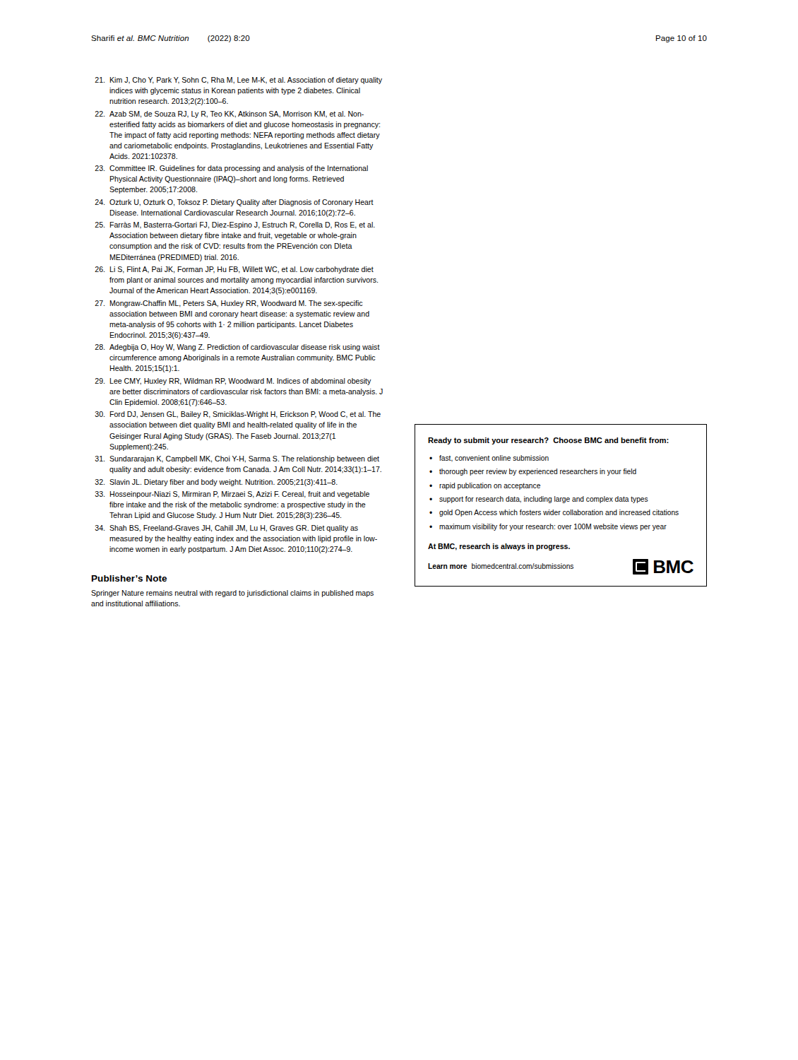Sharifi et al. BMC Nutrition(2022) 8:20
Page 10 of 10
21 Kim J, Cho Y, Park Y, Sohn C, Rha M, Lee M-K, et al. Association of dietary quality indices with glycemic status in Korean patients with type 2 diabetes. Clinical nutrition research. 2013;2(2):100–6.
22 Azab SM, de Souza RJ, Ly R, Teo KK, Atkinson SA, Morrison KM, et al. Non-esterified fatty acids as biomarkers of diet and glucose homeostasis in pregnancy: The impact of fatty acid reporting methods: NEFA reporting methods affect dietary and cariometabolic endpoints. Prostaglandins, Leukotrienes and Essential Fatty Acids. 2021:102378.
23 Committee IR. Guidelines for data processing and analysis of the International Physical Activity Questionnaire (IPAQ)–short and long forms. Retrieved September. 2005;17:2008.
24 Ozturk U, Ozturk O, Toksoz P. Dietary Quality after Diagnosis of Coronary Heart Disease. International Cardiovascular Research Journal. 2016;10(2):72–6.
25 Farràs M, Basterra-Gortari FJ, Diez-Espino J, Estruch R, Corella D, Ros E, et al. Association between dietary fibre intake and fruit, vegetable or whole-grain consumption and the risk of CVD: results from the PREvención con DIeta MEDiterránea (PREDIMED) trial. 2016.
26 Li S, Flint A, Pai JK, Forman JP, Hu FB, Willett WC, et al. Low carbohydrate diet from plant or animal sources and mortality among myocardial infarction survivors. Journal of the American Heart Association. 2014;3(5):e001169.
27 Mongraw-Chaffin ML, Peters SA, Huxley RR, Woodward M. The sex-specific association between BMI and coronary heart disease: a systematic review and meta-analysis of 95 cohorts with 1· 2 million participants. Lancet Diabetes Endocrinol. 2015;3(6):437–49.
28 Adegbija O, Hoy W, Wang Z. Prediction of cardiovascular disease risk using waist circumference among Aboriginals in a remote Australian community. BMC Public Health. 2015;15(1):1.
29 Lee CMY, Huxley RR, Wildman RP, Woodward M. Indices of abdominal obesity are better discriminators of cardiovascular risk factors than BMI: a meta-analysis. J Clin Epidemiol. 2008;61(7):646–53.
30 Ford DJ, Jensen GL, Bailey R, Smiciklas-Wright H, Erickson P, Wood C, et al. The association between diet quality BMI and health-related quality of life in the Geisinger Rural Aging Study (GRAS). The Faseb Journal. 2013;27(1 Supplement):245.
31 Sundararajan K, Campbell MK, Choi Y-H, Sarma S. The relationship between diet quality and adult obesity: evidence from Canada. J Am Coll Nutr. 2014;33(1):1–17.
32 Slavin JL. Dietary fiber and body weight. Nutrition. 2005;21(3):411–8.
33 Hosseinpour-Niazi S, Mirmiran P, Mirzaei S, Azizi F. Cereal, fruit and vegetable fibre intake and the risk of the metabolic syndrome: a prospective study in the Tehran Lipid and Glucose Study. J Hum Nutr Diet. 2015;28(3):236–45.
34 Shah BS, Freeland-Graves JH, Cahill JM, Lu H, Graves GR. Diet quality as measured by the healthy eating index and the association with lipid profile in low-income women in early postpartum. J Am Diet Assoc. 2010;110(2):274–9.
Publisher’s Note
Springer Nature remains neutral with regard to jurisdictional claims in published maps and institutional affiliations.
Ready to submit your research? Choose BMC and benefit from:
fast, convenient online submission
thorough peer review by experienced researchers in your field
rapid publication on acceptance
support for research data, including large and complex data types
gold Open Access which fosters wider collaboration and increased citations
maximum visibility for your research: over 100M website views per year
At BMC, research is always in progress.
Learn more biomedcentral.com/submissions
BMC